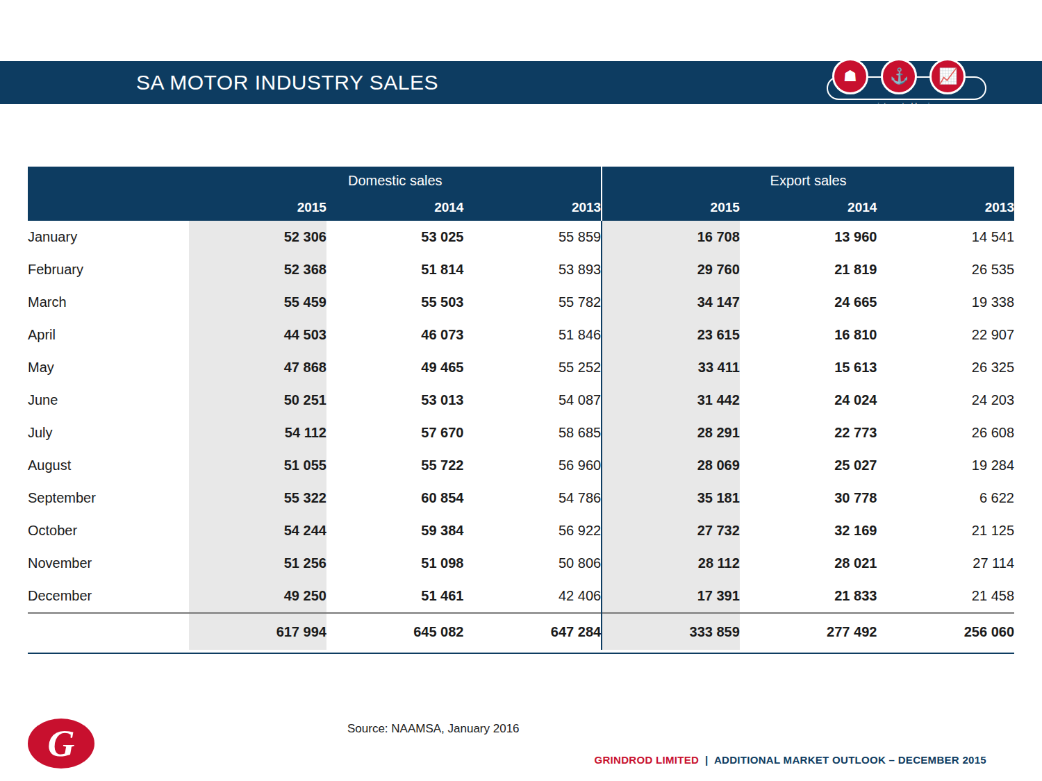SA MOTOR INDUSTRY SALES
☗
⚓
📈
an integrated business
| | Domestic sales | Export sales |
| --- | --- | --- |
| | 2015 | 2014 | 2013 | 2015 | 2014 | 2013 |
| January | 52 306 | 53 025 | 55 859 | 16 708 | 13 960 | 14 541 |
| February | 52 368 | 51 814 | 53 893 | 29 760 | 21 819 | 26 535 |
| March | 55 459 | 55 503 | 55 782 | 34 147 | 24 665 | 19 338 |
| April | 44 503 | 46 073 | 51 846 | 23 615 | 16 810 | 22 907 |
| May | 47 868 | 49 465 | 55 252 | 33 411 | 15 613 | 26 325 |
| June | 50 251 | 53 013 | 54 087 | 31 442 | 24 024 | 24 203 |
| July | 54 112 | 57 670 | 58 685 | 28 291 | 22 773 | 26 608 |
| August | 51 055 | 55 722 | 56 960 | 28 069 | 25 027 | 19 284 |
| September | 55 322 | 60 854 | 54 786 | 35 181 | 30 778 | 6 622 |
| October | 54 244 | 59 384 | 56 922 | 27 732 | 32 169 | 21 125 |
| November | 51 256 | 51 098 | 50 806 | 28 112 | 28 021 | 27 114 |
| December | 49 250 | 51 461 | 42 406 | 17 391 | 21 833 | 21 458 |
| | 617 994 | 645 082 | 647 284 | 333 859 | 277 492 | 256 060 |
Source: NAAMSA, January 2016
G
GRINDROD LIMITED | ADDITIONAL MARKET OUTLOOK – DECEMBER 2015